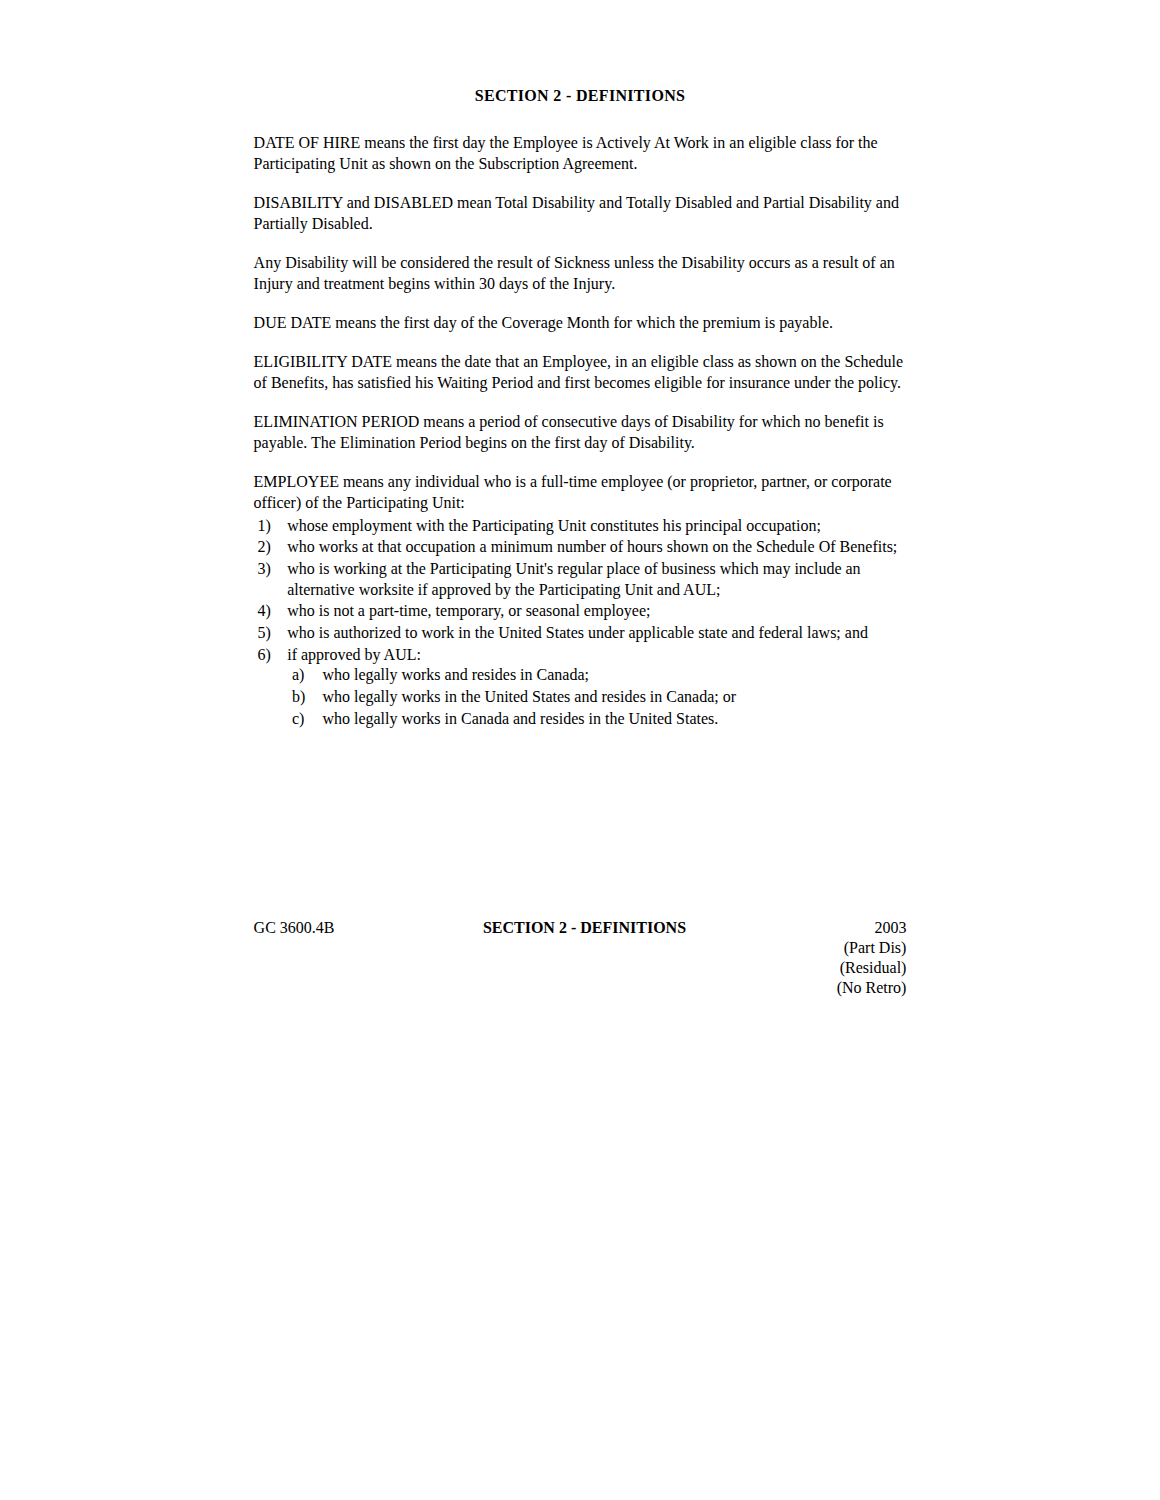SECTION 2 - DEFINITIONS
DATE OF HIRE means the first day the Employee is Actively At Work in an eligible class for the Participating Unit as shown on the Subscription Agreement.
DISABILITY and DISABLED mean Total Disability and Totally Disabled and Partial Disability and Partially Disabled.
Any Disability will be considered the result of Sickness unless the Disability occurs as a result of an Injury and treatment begins within 30 days of the Injury.
DUE DATE means the first day of the Coverage Month for which the premium is payable.
ELIGIBILITY DATE means the date that an Employee, in an eligible class as shown on the Schedule of Benefits, has satisfied his Waiting Period and first becomes eligible for insurance under the policy.
ELIMINATION PERIOD means a period of consecutive days of Disability for which no benefit is payable. The Elimination Period begins on the first day of Disability.
EMPLOYEE means any individual who is a full-time employee (or proprietor, partner, or corporate officer) of the Participating Unit:
whose employment with the Participating Unit constitutes his principal occupation;
who works at that occupation a minimum number of hours shown on the Schedule Of Benefits;
who is working at the Participating Unit's regular place of business which may include an alternative worksite if approved by the Participating Unit and AUL;
who is not a part-time, temporary, or seasonal employee;
who is authorized to work in the United States under applicable state and federal laws; and
if approved by AUL:
who legally works and resides in Canada;
who legally works in the United States and resides in Canada; or
who legally works in Canada and resides in the United States.
GC 3600.4B
SECTION 2 - DEFINITIONS
2003
(Part Dis)
(Residual)
(No Retro)